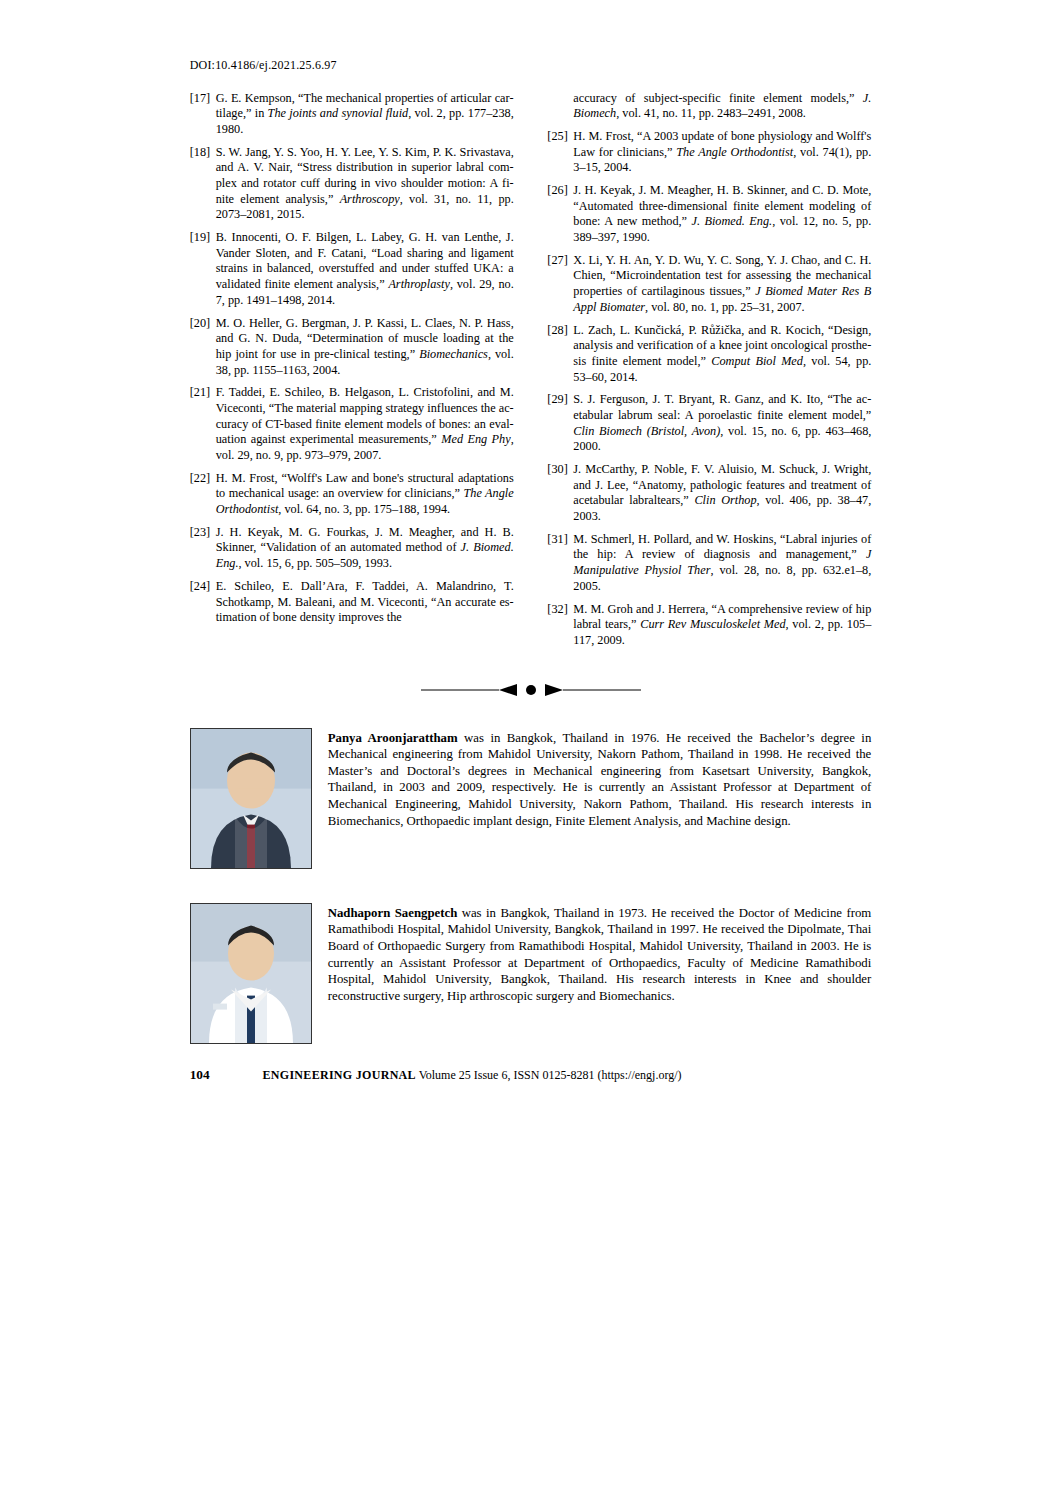DOI:10.4186/ej.2021.25.6.97
[17] G. E. Kempson, “The mechanical properties of articular cartilage,” in The joints and synovial fluid, vol. 2, pp. 177–238, 1980.
[18] S. W. Jang, Y. S. Yoo, H. Y. Lee, Y. S. Kim, P. K. Srivastava, and A. V. Nair, “Stress distribution in superior labral complex and rotator cuff during in vivo shoulder motion: A finite element analysis,” Arthroscopy, vol. 31, no. 11, pp. 2073–2081, 2015.
[19] B. Innocenti, O. F. Bilgen, L. Labey, G. H. van Lenthe, J. Vander Sloten, and F. Catani, “Load sharing and ligament strains in balanced, overstuffed and under stuffed UKA: a validated finite element analysis,” Arthroplasty, vol. 29, no. 7, pp. 1491–1498, 2014.
[20] M. O. Heller, G. Bergman, J. P. Kassi, L. Claes, N. P. Hass, and G. N. Duda, “Determination of muscle loading at the hip joint for use in pre-clinical testing,” Biomechanics, vol. 38, pp. 1155–1163, 2004.
[21] F. Taddei, E. Schileo, B. Helgason, L. Cristofolini, and M. Viceconti, “The material mapping strategy influences the accuracy of CT-based finite element models of bones: an evaluation against experimental measurements,” Med Eng Phy, vol. 29, no. 9, pp. 973–979, 2007.
[22] H. M. Frost, “Wolff's Law and bone's structural adaptations to mechanical usage: an overview for clinicians,” The Angle Orthodontist, vol. 64, no. 3, pp. 175–188, 1994.
[23] J. H. Keyak, M. G. Fourkas, J. M. Meagher, and H. B. Skinner, “Validation of an automated method of J. Biomed. Eng., vol. 15, 6, pp. 505–509, 1993.
[24] E. Schileo, E. Dall’Ara, F. Taddei, A. Malandrino, T. Schotkamp, M. Baleani, and M. Viceconti, “An accurate estimation of bone density improves the
accuracy of subject-specific finite element models,” J. Biomech, vol. 41, no. 11, pp. 2483–2491, 2008.
[25] H. M. Frost, “A 2003 update of bone physiology and Wolff's Law for clinicians,” The Angle Orthodontist, vol. 74(1), pp. 3–15, 2004.
[26] J. H. Keyak, J. M. Meagher, H. B. Skinner, and C. D. Mote, “Automated three-dimensional finite element modeling of bone: A new method,” J. Biomed. Eng., vol. 12, no. 5, pp. 389–397, 1990.
[27] X. Li, Y. H. An, Y. D. Wu, Y. C. Song, Y. J. Chao, and C. H. Chien, “Microindentation test for assessing the mechanical properties of cartilaginous tissues,” J Biomed Mater Res B Appl Biomater, vol. 80, no. 1, pp. 25–31, 2007.
[28] L. Zach, L. Kunčická, P. Růžička, and R. Kocich, “Design, analysis and verification of a knee joint oncological prosthesis finite element model,” Comput Biol Med, vol. 54, pp. 53–60, 2014.
[29] S. J. Ferguson, J. T. Bryant, R. Ganz, and K. Ito, “The acetabular labrum seal: A poroelastic finite element model,” Clin Biomech (Bristol, Avon), vol. 15, no. 6, pp. 463–468, 2000.
[30] J. McCarthy, P. Noble, F. V. Aluisio, M. Schuck, J. Wright, and J. Lee, “Anatomy, pathologic features and treatment of acetabular labraltears,” Clin Orthop, vol. 406, pp. 38–47, 2003.
[31] M. Schmerl, H. Pollard, and W. Hoskins, “Labral injuries of the hip: A review of diagnosis and management,” J Manipulative Physiol Ther, vol. 28, no. 8, pp. 632.e1–8, 2005.
[32] M. M. Groh and J. Herrera, “A comprehensive review of hip labral tears,” Curr Rev Musculoskelet Med, vol. 2, pp. 105–117, 2009.
Panya Aroonjarattham was in Bangkok, Thailand in 1976. He received the Bachelor’s degree in Mechanical engineering from Mahidol University, Nakorn Pathom, Thailand in 1998. He received the Master’s and Doctoral’s degrees in Mechanical engineering from Kasetsart University, Bangkok, Thailand, in 2003 and 2009, respectively. He is currently an Assistant Professor at Department of Mechanical Engineering, Mahidol University, Nakorn Pathom, Thailand. His research interests in Biomechanics, Orthopaedic implant design, Finite Element Analysis, and Machine design.
Nadhaporn Saengpetch was in Bangkok, Thailand in 1973. He received the Doctor of Medicine from Ramathibodi Hospital, Mahidol University, Bangkok, Thailand in 1997. He received the Dipolmate, Thai Board of Orthopaedic Surgery from Ramathibodi Hospital, Mahidol University, Thailand in 2003. He is currently an Assistant Professor at Department of Orthopaedics, Faculty of Medicine Ramathibodi Hospital, Mahidol University, Bangkok, Thailand. His research interests in Knee and shoulder reconstructive surgery, Hip arthroscopic surgery and Biomechanics.
104
ENGINEERING JOURNAL Volume 25 Issue 6, ISSN 0125-8281 (https://engj.org/)